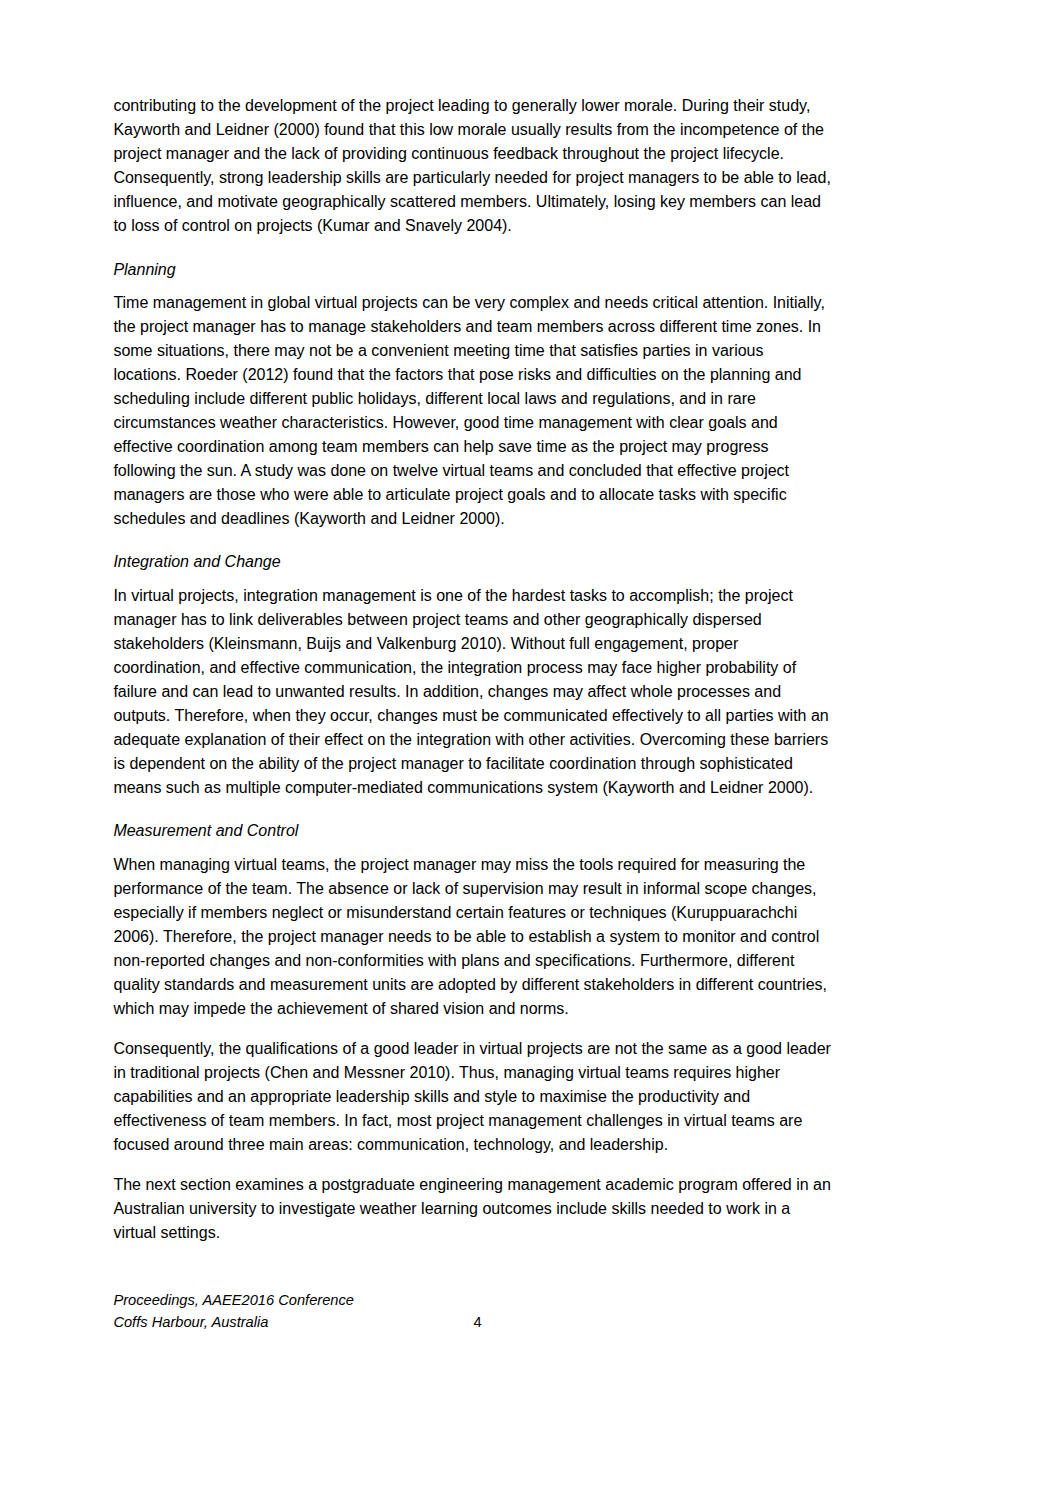contributing to the development of the project leading to generally lower morale. During their study, Kayworth and Leidner (2000) found that this low morale usually results from the incompetence of the project manager and the lack of providing continuous feedback throughout the project lifecycle. Consequently, strong leadership skills are particularly needed for project managers to be able to lead, influence, and motivate geographically scattered members. Ultimately, losing key members can lead to loss of control on projects (Kumar and Snavely 2004).
Planning
Time management in global virtual projects can be very complex and needs critical attention. Initially, the project manager has to manage stakeholders and team members across different time zones. In some situations, there may not be a convenient meeting time that satisfies parties in various locations. Roeder (2012) found that the factors that pose risks and difficulties on the planning and scheduling include different public holidays, different local laws and regulations, and in rare circumstances weather characteristics. However, good time management with clear goals and effective coordination among team members can help save time as the project may progress following the sun. A study was done on twelve virtual teams and concluded that effective project managers are those who were able to articulate project goals and to allocate tasks with specific schedules and deadlines (Kayworth and Leidner 2000).
Integration and Change
In virtual projects, integration management is one of the hardest tasks to accomplish; the project manager has to link deliverables between project teams and other geographically dispersed stakeholders (Kleinsmann, Buijs and Valkenburg 2010). Without full engagement, proper coordination, and effective communication, the integration process may face higher probability of failure and can lead to unwanted results. In addition, changes may affect whole processes and outputs. Therefore, when they occur, changes must be communicated effectively to all parties with an adequate explanation of their effect on the integration with other activities. Overcoming these barriers is dependent on the ability of the project manager to facilitate coordination through sophisticated means such as multiple computer-mediated communications system (Kayworth and Leidner 2000).
Measurement and Control
When managing virtual teams, the project manager may miss the tools required for measuring the performance of the team. The absence or lack of supervision may result in informal scope changes, especially if members neglect or misunderstand certain features or techniques (Kuruppuarachchi 2006). Therefore, the project manager needs to be able to establish a system to monitor and control non-reported changes and non-conformities with plans and specifications. Furthermore, different quality standards and measurement units are adopted by different stakeholders in different countries, which may impede the achievement of shared vision and norms.
Consequently, the qualifications of a good leader in virtual projects are not the same as a good leader in traditional projects (Chen and Messner 2010). Thus, managing virtual teams requires higher capabilities and an appropriate leadership skills and style to maximise the productivity and effectiveness of team members. In fact, most project management challenges in virtual teams are focused around three main areas: communication, technology, and leadership.
The next section examines a postgraduate engineering management academic program offered in an Australian university to investigate weather learning outcomes include skills needed to work in a virtual settings.
Proceedings, AAEE2016 Conference
Coffs Harbour, Australia 4